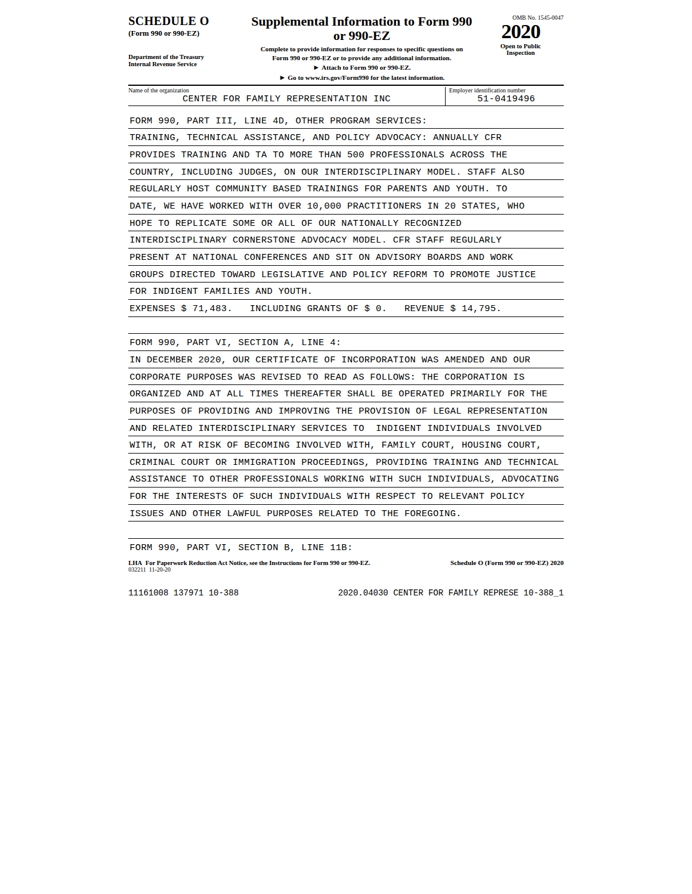| SCHEDULE O (Form 990 or 990-EZ) Department of the Treasury Internal Revenue Service | Supplemental Information to Form 990 or 990-EZ Complete to provide information for responses to specific questions on Form 990 or 990-EZ or to provide any additional information. ► Attach to Form 990 or 990-EZ. ► Go to www.irs.gov/Form990 for the latest information. | OMB No. 1545-0047 2020 Open to Public Inspection |
| Name of the organization CENTER FOR FAMILY REPRESENTATION INC | Employer identification number 51-0419496 |
FORM 990, PART III, LINE 4D, OTHER PROGRAM SERVICES:
TRAINING, TECHNICAL ASSISTANCE, AND POLICY ADVOCACY: ANNUALLY CFR
PROVIDES TRAINING AND TA TO MORE THAN 500 PROFESSIONALS ACROSS THE
COUNTRY, INCLUDING JUDGES, ON OUR INTERDISCIPLINARY MODEL. STAFF ALSO
REGULARLY HOST COMMUNITY BASED TRAININGS FOR PARENTS AND YOUTH. TO
DATE, WE HAVE WORKED WITH OVER 10,000 PRACTITIONERS IN 20 STATES, WHO
HOPE TO REPLICATE SOME OR ALL OF OUR NATIONALLY RECOGNIZED
INTERDISCIPLINARY CORNERSTONE ADVOCACY MODEL. CFR STAFF REGULARLY
PRESENT AT NATIONAL CONFERENCES AND SIT ON ADVISORY BOARDS AND WORK
GROUPS DIRECTED TOWARD LEGISLATIVE AND POLICY REFORM TO PROMOTE JUSTICE
FOR INDIGENT FAMILIES AND YOUTH.
EXPENSES $ 71,483. INCLUDING GRANTS OF $ 0. REVENUE $ 14,795.
FORM 990, PART VI, SECTION A, LINE 4:
IN DECEMBER 2020, OUR CERTIFICATE OF INCORPORATION WAS AMENDED AND OUR
CORPORATE PURPOSES WAS REVISED TO READ AS FOLLOWS: THE CORPORATION IS
ORGANIZED AND AT ALL TIMES THEREAFTER SHALL BE OPERATED PRIMARILY FOR THE
PURPOSES OF PROVIDING AND IMPROVING THE PROVISION OF LEGAL REPRESENTATION
AND RELATED INTERDISCIPLINARY SERVICES TO INDIGENT INDIVIDUALS INVOLVED
WITH, OR AT RISK OF BECOMING INVOLVED WITH, FAMILY COURT, HOUSING COURT,
CRIMINAL COURT OR IMMIGRATION PROCEEDINGS, PROVIDING TRAINING AND TECHNICAL
ASSISTANCE TO OTHER PROFESSIONALS WORKING WITH SUCH INDIVIDUALS, ADVOCATING
FOR THE INTERESTS OF SUCH INDIVIDUALS WITH RESPECT TO RELEVANT POLICY
ISSUES AND OTHER LAWFUL PURPOSES RELATED TO THE FOREGOING.
FORM 990, PART VI, SECTION B, LINE 11B:
| LHA For Paperwork Reduction Act Notice, see the Instructions for Form 990 or 990-EZ. | Schedule O (Form 990 or 990-EZ) 2020 |
| 032211 11-20-20 | |
| 11161008 137971 10-388 | 2020.04030 CENTER FOR FAMILY REPRESE 10-388_1 |